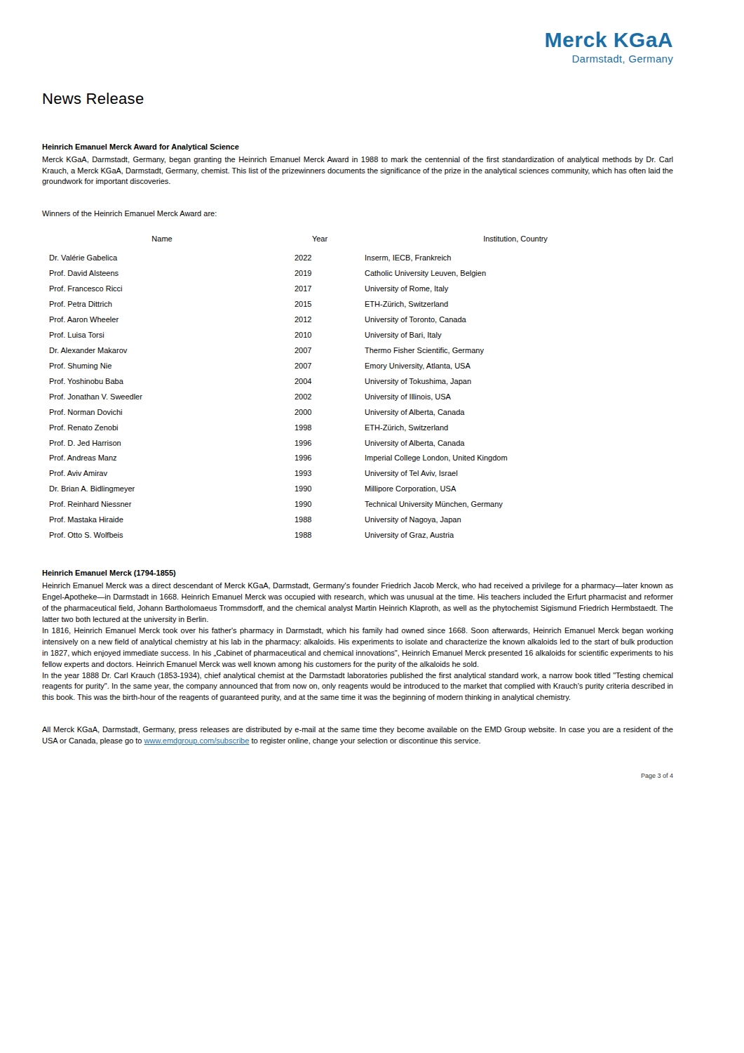Merck KGaA
Darmstadt, Germany
News Release
Heinrich Emanuel Merck Award for Analytical Science
Merck KGaA, Darmstadt, Germany, began granting the Heinrich Emanuel Merck Award in 1988 to mark the centennial of the first standardization of analytical methods by Dr. Carl Krauch, a Merck KGaA, Darmstadt, Germany, chemist. This list of the prizewinners documents the significance of the prize in the analytical sciences community, which has often laid the groundwork for important discoveries.
Winners of the Heinrich Emanuel Merck Award are:
| Name | Year | Institution, Country |
| --- | --- | --- |
| Dr. Valérie Gabelica | 2022 | Inserm, IECB, Frankreich |
| Prof. David Alsteens | 2019 | Catholic University Leuven, Belgien |
| Prof. Francesco Ricci | 2017 | University of Rome, Italy |
| Prof. Petra Dittrich | 2015 | ETH-Zürich, Switzerland |
| Prof. Aaron Wheeler | 2012 | University of Toronto, Canada |
| Prof. Luisa Torsi | 2010 | University of Bari, Italy |
| Dr. Alexander Makarov | 2007 | Thermo Fisher Scientific, Germany |
| Prof. Shuming Nie | 2007 | Emory University, Atlanta, USA |
| Prof. Yoshinobu Baba | 2004 | University of Tokushima, Japan |
| Prof. Jonathan V. Sweedler | 2002 | University of Illinois, USA |
| Prof. Norman Dovichi | 2000 | University of Alberta, Canada |
| Prof. Renato Zenobi | 1998 | ETH-Zürich, Switzerland |
| Prof. D. Jed Harrison | 1996 | University of Alberta, Canada |
| Prof. Andreas Manz | 1996 | Imperial College London, United Kingdom |
| Prof. Aviv Amirav | 1993 | University of Tel Aviv, Israel |
| Dr. Brian A. Bidlingmeyer | 1990 | Millipore Corporation, USA |
| Prof. Reinhard Niessner | 1990 | Technical University München, Germany |
| Prof. Mastaka Hiraide | 1988 | University of Nagoya, Japan |
| Prof. Otto S. Wolfbeis | 1988 | University of Graz, Austria |
Heinrich Emanuel Merck (1794-1855)
Heinrich Emanuel Merck was a direct descendant of Merck KGaA, Darmstadt, Germany's founder Friedrich Jacob Merck, who had received a privilege for a pharmacy—later known as Engel-Apotheke—in Darmstadt in 1668. Heinrich Emanuel Merck was occupied with research, which was unusual at the time. His teachers included the Erfurt pharmacist and reformer of the pharmaceutical field, Johann Bartholomaeus Trommsdorff, and the chemical analyst Martin Heinrich Klaproth, as well as the phytochemist Sigismund Friedrich Hermbstaedt. The latter two both lectured at the university in Berlin.
In 1816, Heinrich Emanuel Merck took over his father's pharmacy in Darmstadt, which his family had owned since 1668. Soon afterwards, Heinrich Emanuel Merck began working intensively on a new field of analytical chemistry at his lab in the pharmacy: alkaloids. His experiments to isolate and characterize the known alkaloids led to the start of bulk production in 1827, which enjoyed immediate success. In his „Cabinet of pharmaceutical and chemical innovations", Heinrich Emanuel Merck presented 16 alkaloids for scientific experiments to his fellow experts and doctors. Heinrich Emanuel Merck was well known among his customers for the purity of the alkaloids he sold.
In the year 1888 Dr. Carl Krauch (1853-1934), chief analytical chemist at the Darmstadt laboratories published the first analytical standard work, a narrow book titled "Testing chemical reagents for purity". In the same year, the company announced that from now on, only reagents would be introduced to the market that complied with Krauch's purity criteria described in this book. This was the birth-hour of the reagents of guaranteed purity, and at the same time it was the beginning of modern thinking in analytical chemistry.
All Merck KGaA, Darmstadt, Germany, press releases are distributed by e-mail at the same time they become available on the EMD Group website. In case you are a resident of the USA or Canada, please go to www.emdgroup.com/subscribe to register online, change your selection or discontinue this service.
Page 3 of 4